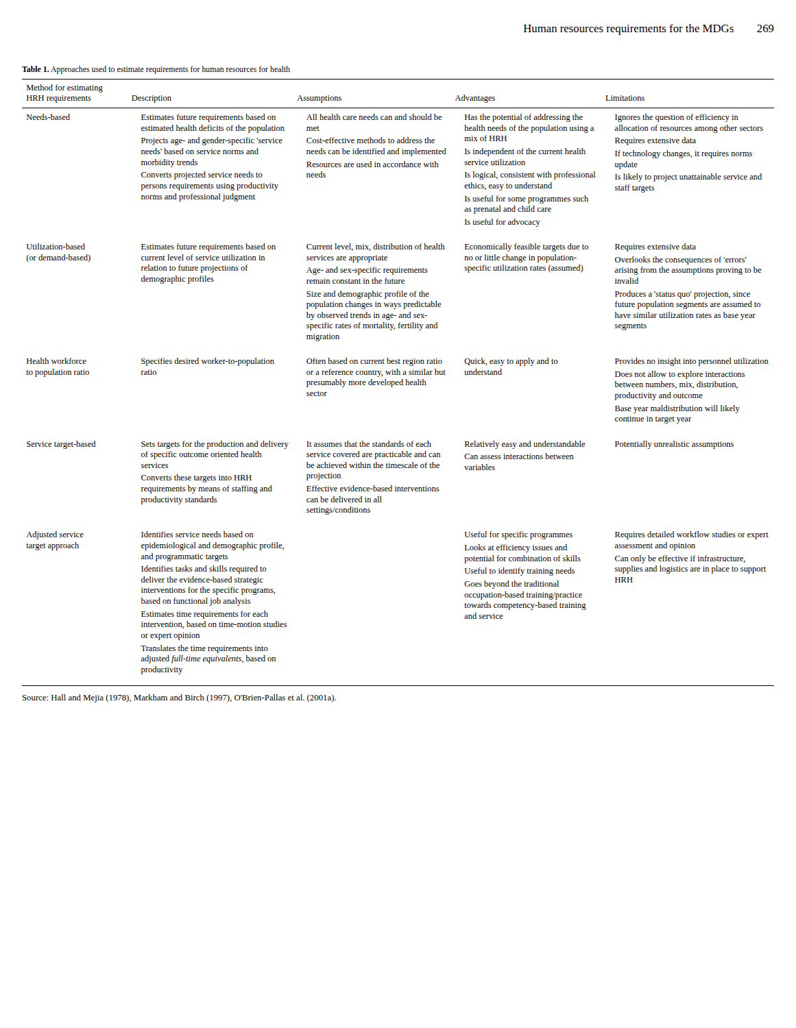269 Human resources requirements for the MDGs
Table 1. Approaches used to estimate requirements for human resources for health
| Method for estimating HRH requirements | Description | Assumptions | Advantages | Limitations |
| --- | --- | --- | --- | --- |
| Needs-based | Estimates future requirements based on estimated health deficits of the population Projects age- and gender-specific 'service needs' based on service norms and morbidity trends Converts projected service needs to persons requirements using productivity norms and professional judgment | All health care needs can and should be met Cost-effective methods to address the needs can be identified and implemented Resources are used in accordance with needs | Has the potential of addressing the health needs of the population using a mix of HRH Is independent of the current health service utilization Is logical, consistent with professional ethics, easy to understand Is useful for some programmes such as prenatal and child care Is useful for advocacy | Ignores the question of efficiency in allocation of resources among other sectors Requires extensive data If technology changes, it requires norms update Is likely to project unattainable service and staff targets |
| Utilization-based (or demand-based) | Estimates future requirements based on current level of service utilization in relation to future projections of demographic profiles | Current level, mix, distribution of health services are appropriate Age- and sex-specific requirements remain constant in the future Size and demographic profile of the population changes in ways predictable by observed trends in age- and sex-specific rates of mortality, fertility and migration | Economically feasible targets due to no or little change in population-specific utilization rates (assumed) | Requires extensive data Overlooks the consequences of 'errors' arising from the assumptions proving to be invalid Produces a 'status quo' projection, since future population segments are assumed to have similar utilization rates as base year segments |
| Health workforce to population ratio | Specifies desired worker-to-population ratio | Often based on current best region ratio or a reference country, with a similar but presumably more developed health sector | Quick, easy to apply and to understand | Provides no insight into personnel utilization Does not allow to explore interactions between numbers, mix, distribution, productivity and outcome Base year maldistribution will likely continue in target year |
| Service target-based | Sets targets for the production and delivery of specific outcome oriented health services Converts these targets into HRH requirements by means of staffing and productivity standards | It assumes that the standards of each service covered are practicable and can be achieved within the timescale of the projection Effective evidence-based interventions can be delivered in all settings/conditions | Relatively easy and understandable Can assess interactions between variables | Potentially unrealistic assumptions |
| Adjusted service target approach | Identifies service needs based on epidemiological and demographic profile, and programmatic targets Identifies tasks and skills required to deliver the evidence-based strategic interventions for the specific programs, based on functional job analysis Estimates time requirements for each intervention, based on time-motion studies or expert opinion Translates the time requirements into adjusted full-time equivalents , based on productivity | | Useful for specific programmes Looks at efficiency issues and potential for combination of skills Useful to identify training needs Goes beyond the traditional occupation-based training/practice towards competency-based training and service | Requires detailed workflow studies or expert assessment and opinion Can only be effective if infrastructure, supplies and logistics are in place to support HRH |
Source: Hall and Mejia (1978), Markham and Birch (1997), O'Brien-Pallas et al. (2001a).